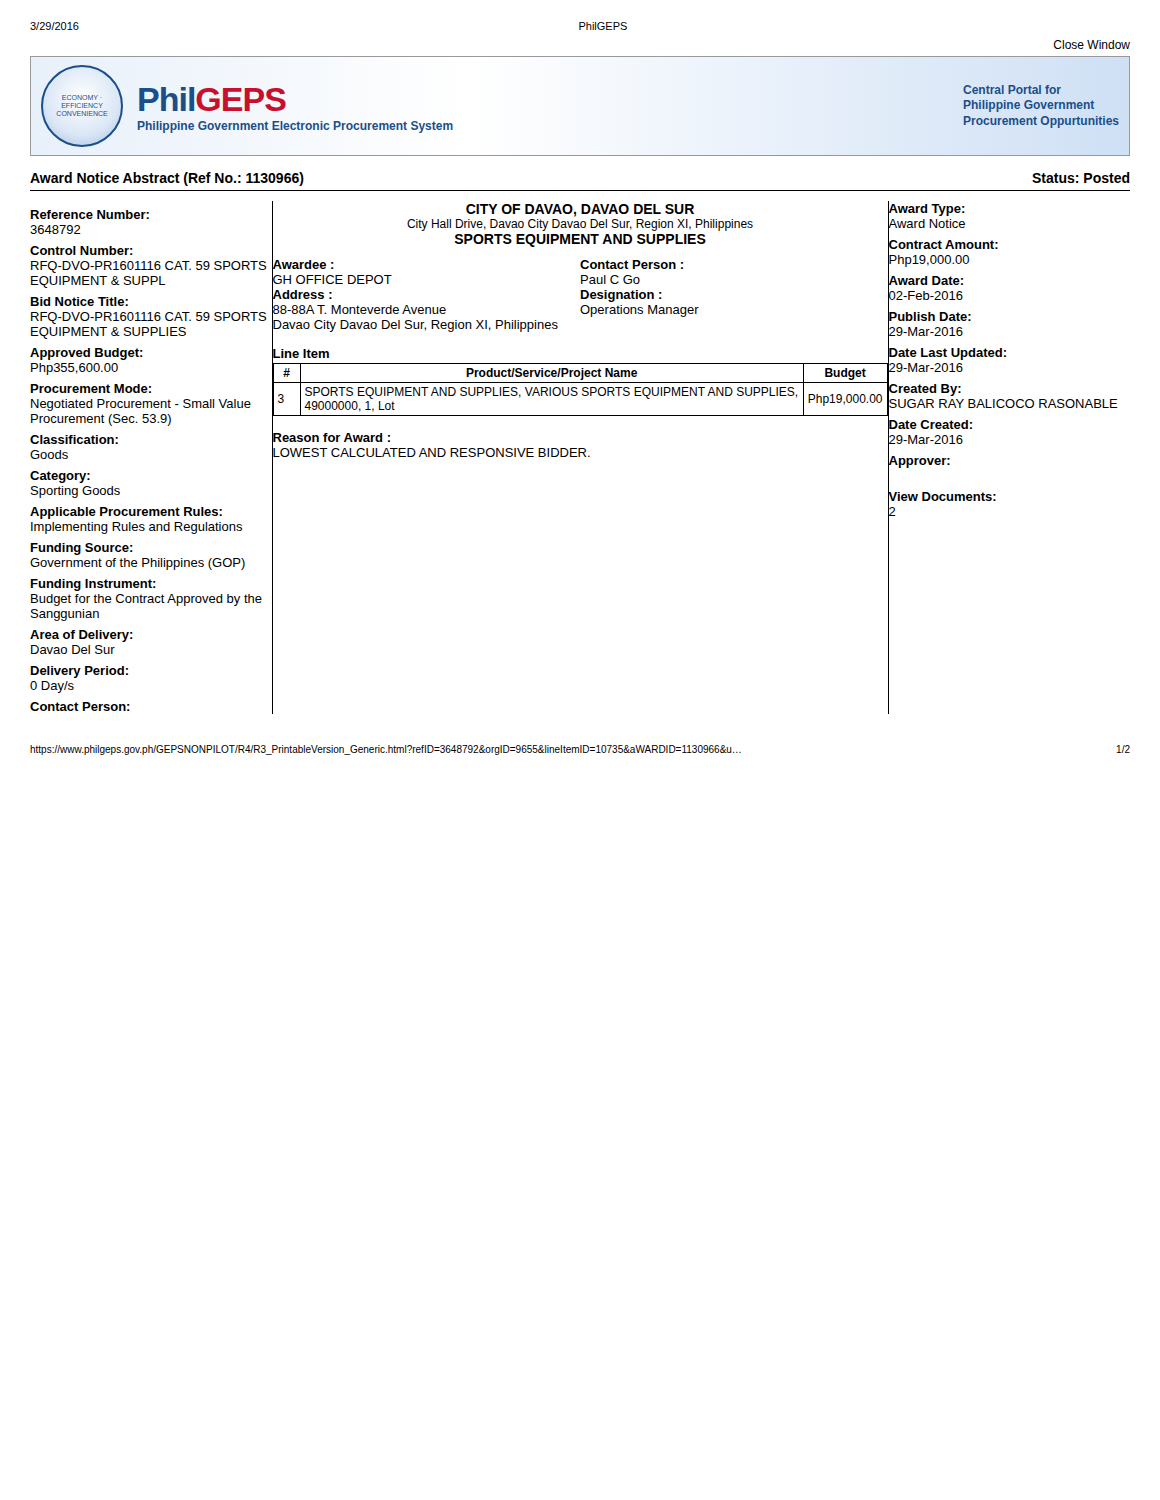3/29/2016 PhilGEPS
Close Window
ECONOMY · EFFICIENCY
CONVENIENCE
PhilGEPS
Philippine Government Electronic Procurement System
Central Portal for
Philippine Government
Procurement Oppurtunities
Award Notice Abstract (Ref No.: 1130966) Status: Posted
| Reference Number: 3648792 Control Number: RFQ-DVO-PR1601116 CAT. 59 SPORTS EQUIPMENT & SUPPL Bid Notice Title: RFQ-DVO-PR1601116 CAT. 59 SPORTS EQUIPMENT & SUPPLIES Approved Budget: Php355,600.00 Procurement Mode: Negotiated Procurement - Small Value Procurement (Sec. 53.9) Classification: Goods Category: Sporting Goods Applicable Procurement Rules: Implementing Rules and Regulations Funding Source: Government of the Philippines (GOP) Funding Instrument: Budget for the Contract Approved by the Sanggunian Area of Delivery: Davao Del Sur Delivery Period: 0 Day/s Contact Person: | CITY OF DAVAO, DAVAO DEL SUR City Hall Drive, Davao City Davao Del Sur, Region XI, Philippines SPORTS EQUIPMENT AND SUPPLIES / Awardee : / Contact Person : / / GH OFFICE DEPOT / Paul C Go / / Address : / Designation : / / 88-88A T. Monteverde Avenue Davao City Davao Del Sur, Region XI, Philippines / Operations Manager / Line Item / # / Product/Service/Project Name / Budget / / --- / --- / --- / / 3 / SPORTS EQUIPMENT AND SUPPLIES, VARIOUS SPORTS EQUIPMENT AND SUPPLIES, 49000000, 1, Lot / Php19,000.00 / Reason for Award : LOWEST CALCULATED AND RESPONSIVE BIDDER. | Award Type: Award Notice Contract Amount: Php19,000.00 Award Date: 02-Feb-2016 Publish Date: 29-Mar-2016 Date Last Updated: 29-Mar-2016 Created By: SUGAR RAY BALICOCO RASONABLE Date Created: 29-Mar-2016 Approver: View Documents: 2 |
https://www.philgeps.gov.ph/GEPSNONPILOT/R4/R3_PrintableVersion_Generic.html?refID=3648792&orgID=9655&lineItemID=10735&aWARDID=1130966&u… 1/2